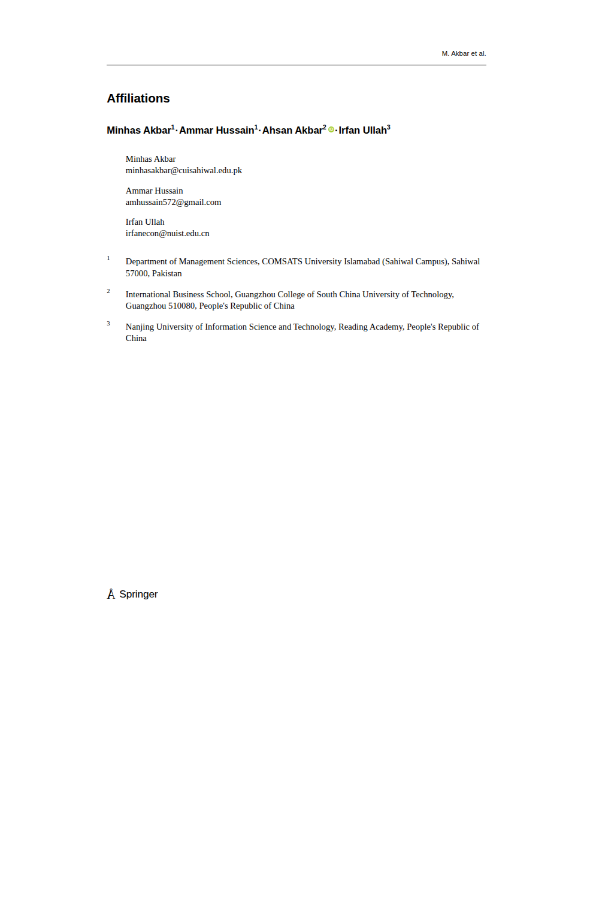M. Akbar et al.
Affiliations
Minhas Akbar1·Ammar Hussain1·Ahsan Akbar2 ·Irfan Ullah3
Minhas Akbar minhasakbar@cuisahiwal.edu.pk
Ammar Hussain amhussain572@gmail.com
Irfan Ullah irfanecon@nuist.edu.cn
1 Department of Management Sciences, COMSATS University Islamabad (Sahiwal Campus), Sahiwal 57000, Pakistan
2 International Business School, Guangzhou College of South China University of Technology, Guangzhou 510080, People's Republic of China
3 Nanjing University of Information Science and Technology, Reading Academy, People's Republic of China
Å Springer